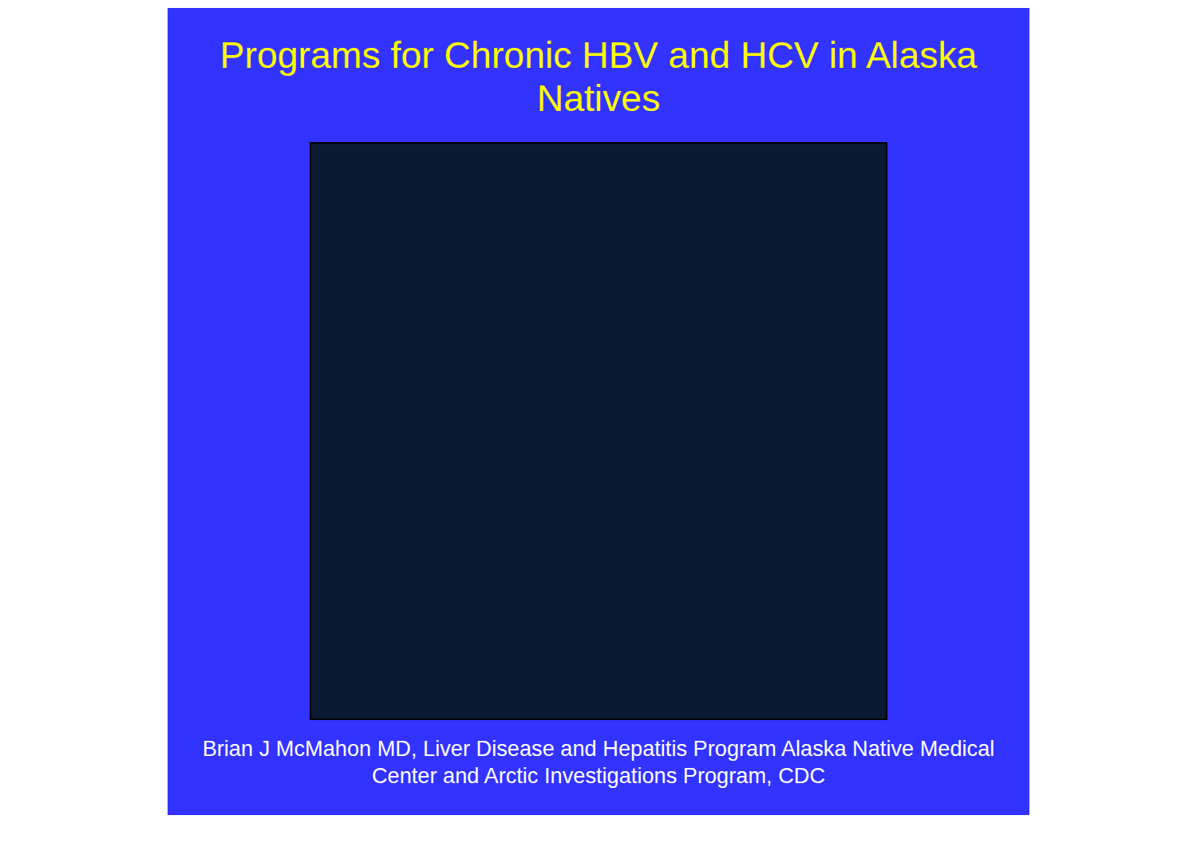Programs for Chronic HBV and HCV in Alaska Natives
Brian J McMahon MD, Liver Disease and Hepatitis Program Alaska Native Medical Center and Arctic Investigations Program, CDC